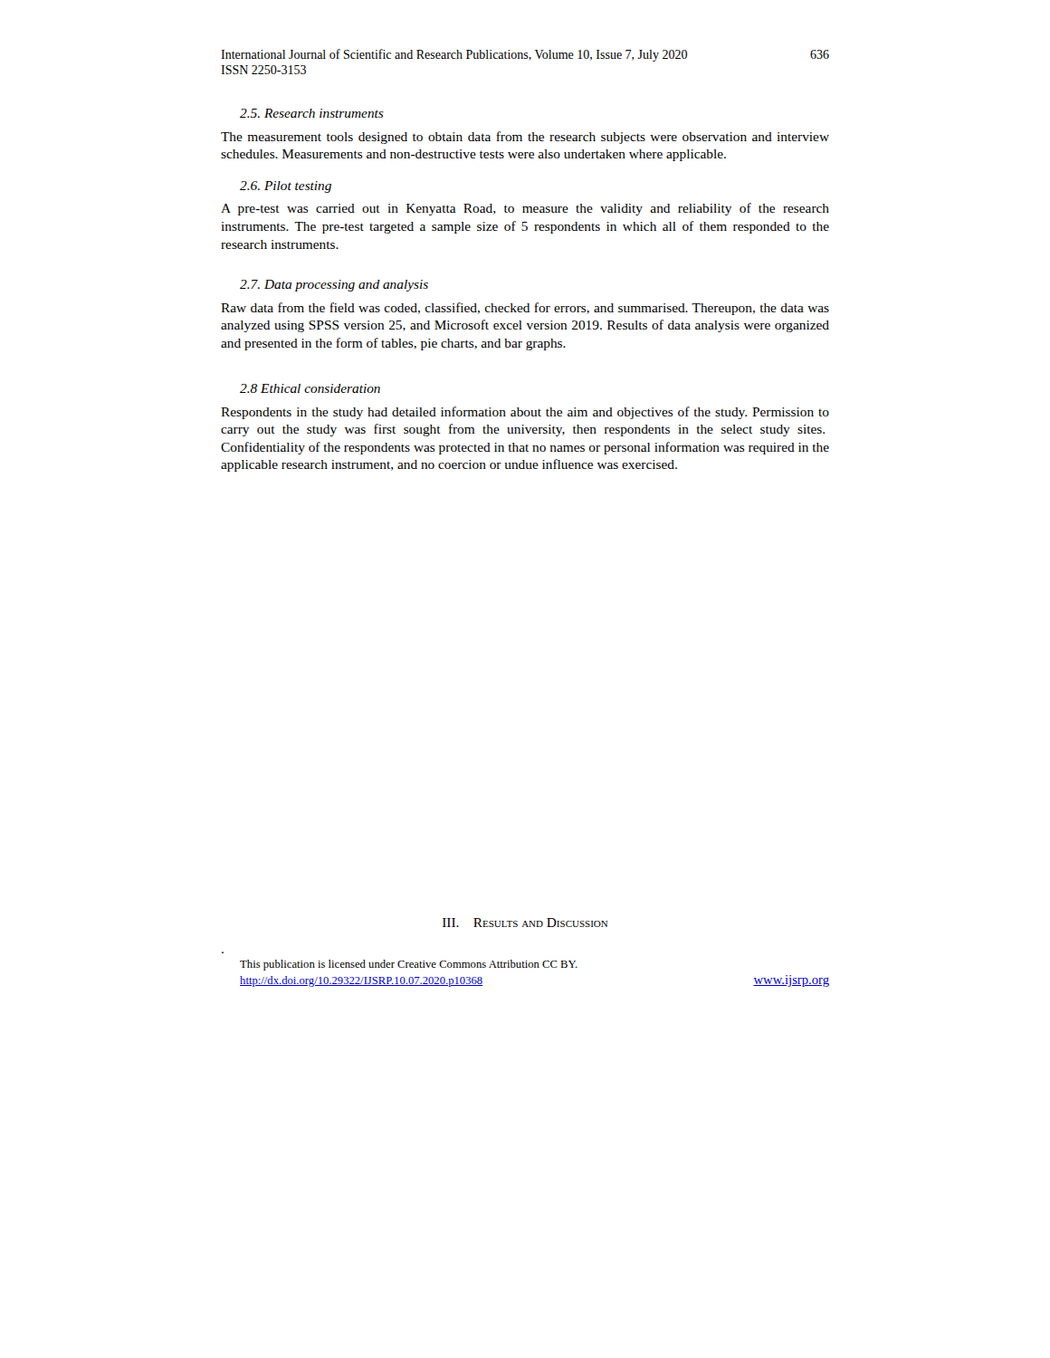International Journal of Scientific and Research Publications, Volume 10, Issue 7, July 2020
ISSN 2250-3153
636
2.5. Research instruments
The measurement tools designed to obtain data from the research subjects were observation and interview schedules. Measurements and non-destructive tests were also undertaken where applicable.
2.6. Pilot testing
A pre-test was carried out in Kenyatta Road, to measure the validity and reliability of the research instruments. The pre-test targeted a sample size of 5 respondents in which all of them responded to the research instruments.
2.7. Data processing and analysis
Raw data from the field was coded, classified, checked for errors, and summarised. Thereupon, the data was analyzed using SPSS version 25, and Microsoft excel version 2019. Results of data analysis were organized and presented in the form of tables, pie charts, and bar graphs.
2.8 Ethical consideration
Respondents in the study had detailed information about the aim and objectives of the study. Permission to carry out the study was first sought from the university, then respondents in the select study sites. Confidentiality of the respondents was protected in that no names or personal information was required in the applicable research instrument, and no coercion or undue influence was exercised.
III. Results and Discussion
.
This publication is licensed under Creative Commons Attribution CC BY.
http://dx.doi.org/10.29322/IJSRP.10.07.2020.p10368 www.ijsrp.org